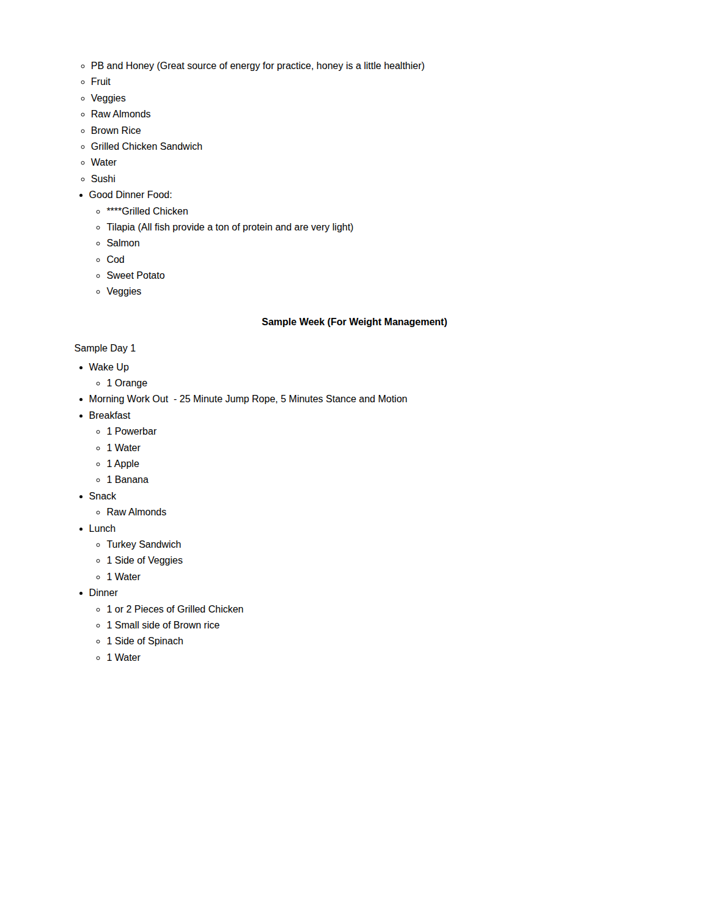PB and Honey (Great source of energy for practice, honey is a little healthier)
Fruit
Veggies
Raw Almonds
Brown Rice
Grilled Chicken Sandwich
Water
Sushi
Good Dinner Food:
****Grilled Chicken
Tilapia (All fish provide a ton of protein and are very light)
Salmon
Cod
Sweet Potato
Veggies
Sample Week (For Weight Management)
Sample Day 1
Wake Up
1 Orange
Morning Work Out - 25 Minute Jump Rope, 5 Minutes Stance and Motion
Breakfast
1 Powerbar
1 Water
1 Apple
1 Banana
Snack
Raw Almonds
Lunch
Turkey Sandwich
1 Side of Veggies
1 Water
Dinner
1 or 2 Pieces of Grilled Chicken
1 Small side of Brown rice
1 Side of Spinach
1 Water